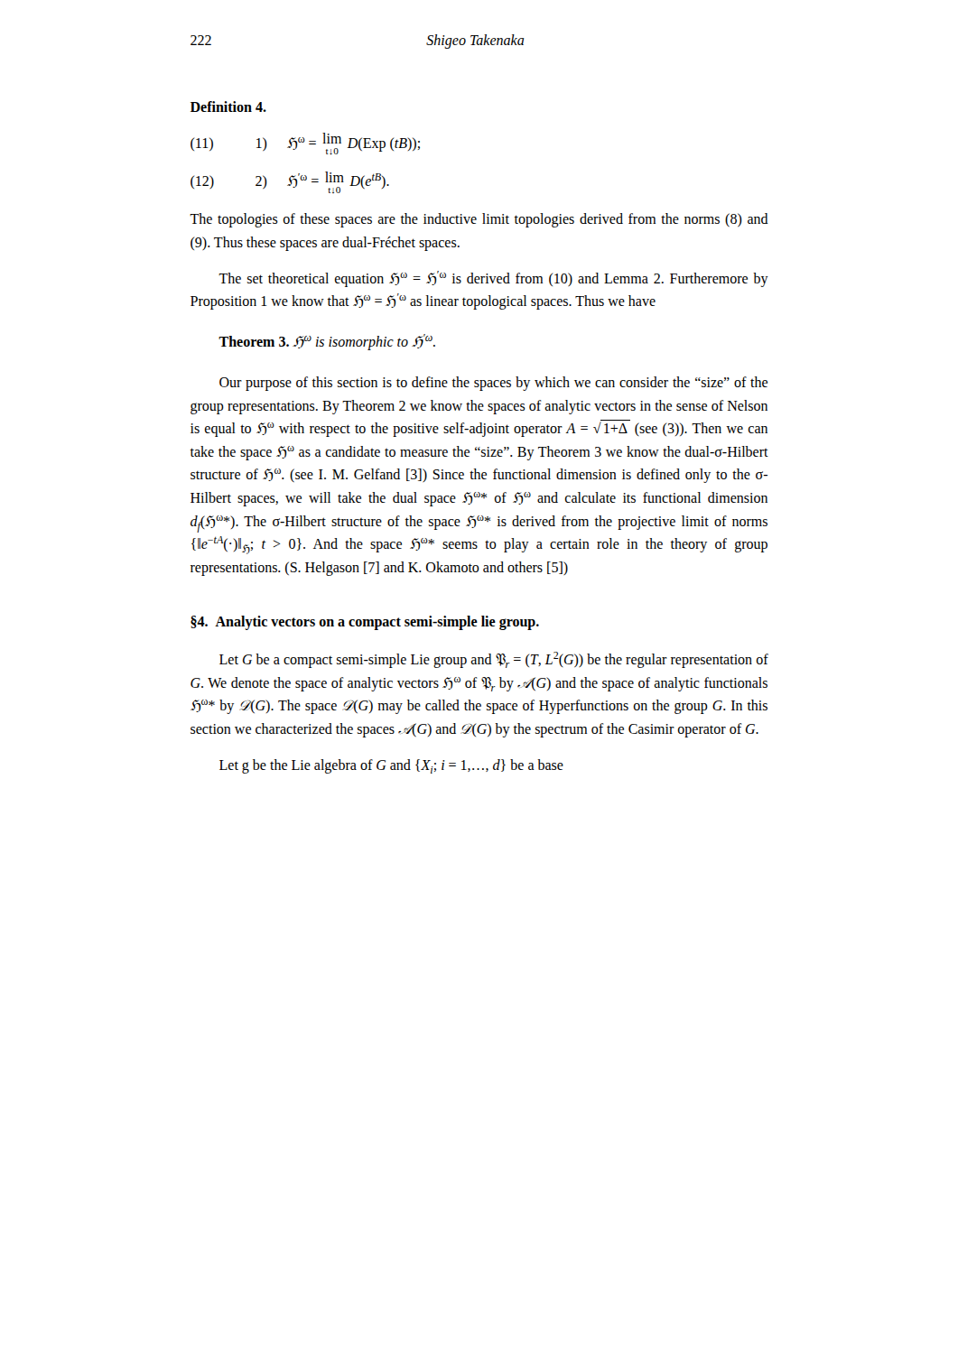222 Shigeo Takenaka
Definition 4.
(11) 1) ℌω = lim t↓0 D(Exp (tB));
(12) 2) ℌ′ω = lim t↓0 D(etB).
The topologies of these spaces are the inductive limit topologies derived from the norms (8) and (9). Thus these spaces are dual-Fréchet spaces.
The set theoretical equation ℌω = ℌ′ω is derived from (10) and Lemma 2. Furtheremore by Proposition 1 we know that ℌω = ℌ′ω as linear topological spaces. Thus we have
Theorem 3. ℌω is isomorphic to ℌ′ω.
Our purpose of this section is to define the spaces by which we can consider the “size” of the group representations. By Theorem 2 we know the spaces of analytic vectors in the sense of Nelson is equal to ℌω with respect to the positive self-adjoint operator A = √1+Δ (see (3)). Then we can take the space ℌω as a candidate to measure the “size”. By Theorem 3 we know the dual-σ-Hilbert structure of ℌω. (see I. M. Gelfand [3]) Since the functional dimension is defined only to the σ-Hilbert spaces, we will take the dual space ℌω* of ℌω and calculate its functional dimension df(ℌω*). The σ-Hilbert structure of the space ℌω* is derived from the projective limit of norms {‖e−tA(·)‖ℌ; t > 0}. And the space ℌω* seems to play a certain role in the theory of group representations. (S. Helgason [7] and K. Okamoto and others [5])
§4. Analytic vectors on a compact semi-simple lie group.
Let G be a compact semi-simple Lie group and 𝔓r = (T, L2(G)) be the regular representation of G. We denote the space of analytic vectors ℌω of 𝔓r by 𝒜(G) and the space of analytic functionals ℌω* by 𝒟(G). The space 𝒟(G) may be called the space of Hyperfunctions on the group G. In this section we characterized the spaces 𝒜(G) and 𝒟(G) by the spectrum of the Casimir operator of G.
Let g be the Lie algebra of G and {Xi; i = 1,…, d} be a base